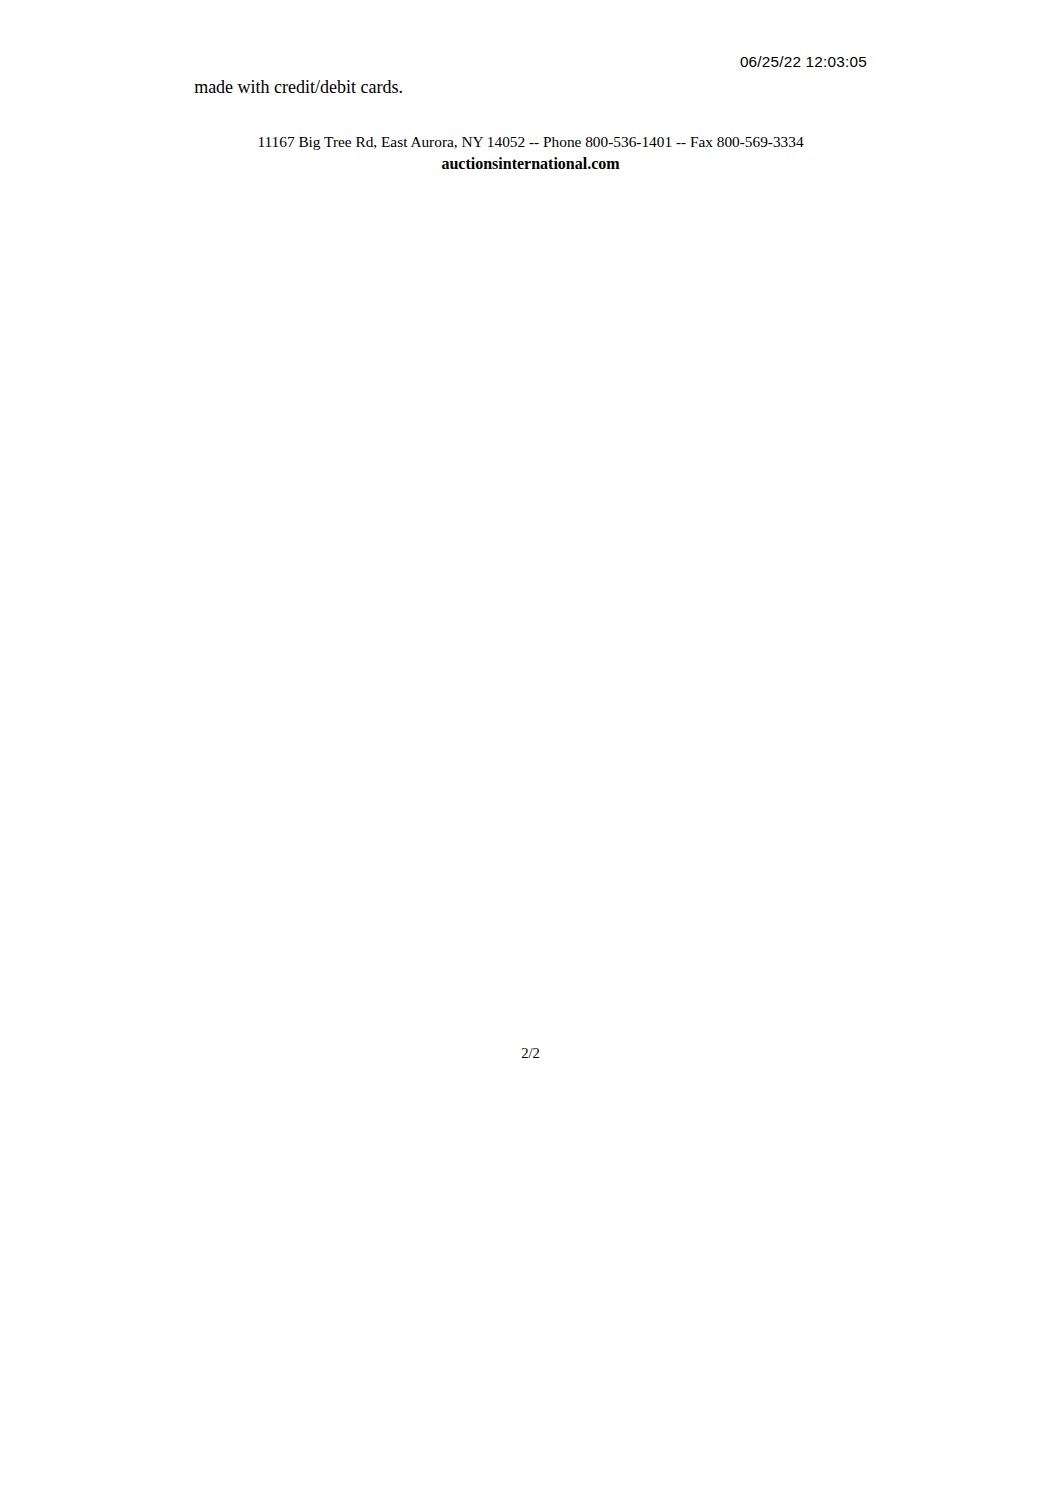06/25/22 12:03:05
made with credit/debit cards.
11167 Big Tree Rd, East Aurora, NY 14052 -- Phone 800-536-1401 -- Fax 800-569-3334
auctionsinternational.com
2/2